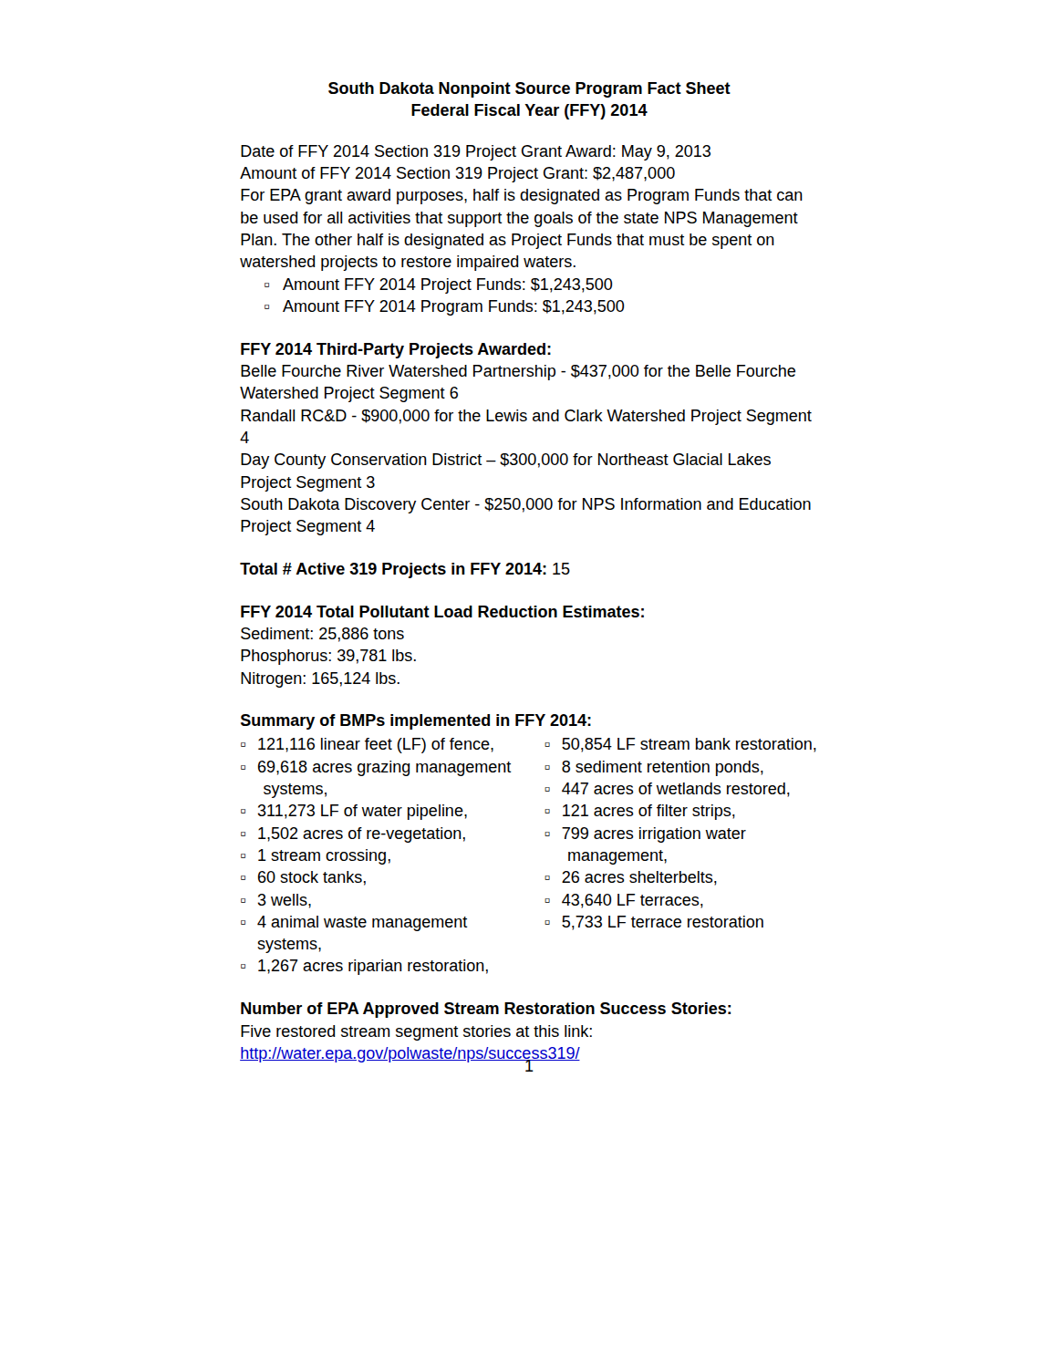South Dakota Nonpoint Source Program Fact Sheet
Federal Fiscal Year (FFY) 2014
Date of FFY 2014 Section 319 Project Grant Award: May 9, 2013
Amount of FFY 2014 Section 319 Project Grant: $2,487,000
For EPA grant award purposes, half is designated as Program Funds that can be used for all activities that support the goals of the state NPS Management Plan. The other half is designated as Project Funds that must be spent on watershed projects to restore impaired waters.
Amount FFY 2014 Project Funds: $1,243,500
Amount FFY 2014 Program Funds: $1,243,500
FFY 2014 Third-Party Projects Awarded:
Belle Fourche River Watershed Partnership - $437,000 for the Belle Fourche Watershed Project Segment 6
Randall RC&D - $900,000 for the Lewis and Clark Watershed Project Segment 4
Day County Conservation District – $300,000 for Northeast Glacial Lakes Project Segment 3
South Dakota Discovery Center - $250,000 for NPS Information and Education Project Segment 4
Total # Active 319 Projects in FFY 2014: 15
FFY 2014 Total Pollutant Load Reduction Estimates:
Sediment: 25,886 tons
Phosphorus: 39,781 lbs.
Nitrogen: 165,124 lbs.
Summary of BMPs implemented in FFY 2014:
121,116 linear feet (LF) of fence,
69,618 acres grazing managementsystems,
311,273 LF of water pipeline,
1,502 acres of re-vegetation,
1 stream crossing,
60 stock tanks,
3 wells,
4 animal waste management systems,
1,267 acres riparian restoration,
50,854 LF stream bank restoration,
8 sediment retention ponds,
447 acres of wetlands restored,
121 acres of filter strips,
799 acres irrigation watermanagement,
26 acres shelterbelts,
43,640 LF terraces,
5,733 LF terrace restoration
Number of EPA Approved Stream Restoration Success Stories:
Five restored stream segment stories at this link:
http://water.epa.gov/polwaste/nps/success319/
1